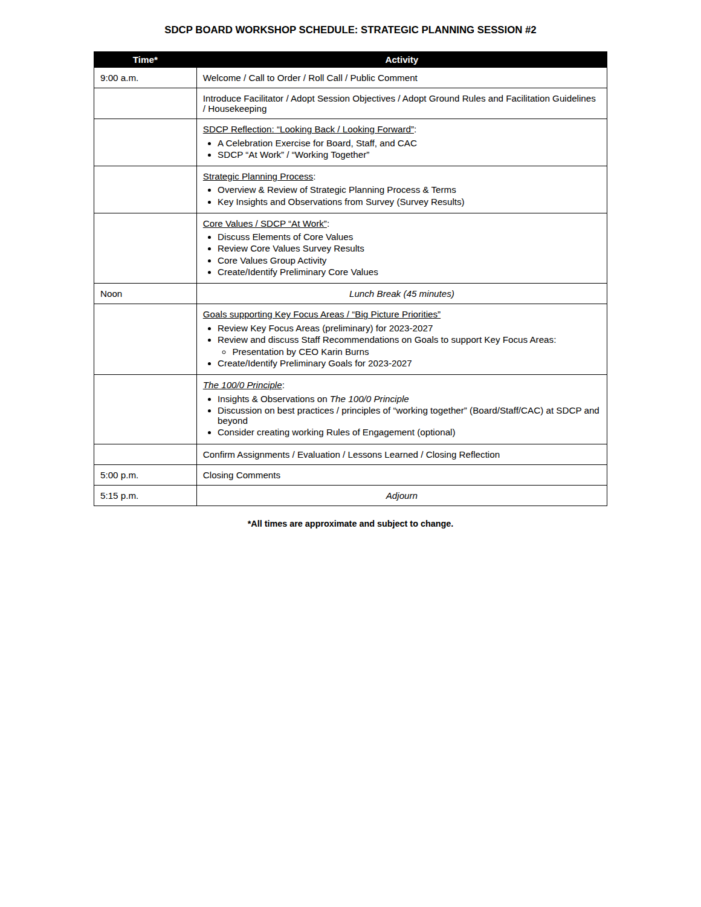SDCP BOARD WORKSHOP SCHEDULE: STRATEGIC PLANNING SESSION #2
| Time* | Activity |
| --- | --- |
| 9:00 a.m. | Welcome / Call to Order / Roll Call / Public Comment |
| | Introduce Facilitator / Adopt Session Objectives / Adopt Ground Rules and Facilitation Guidelines / Housekeeping |
| | SDCP Reflection: “Looking Back / Looking Forward” : A Celebration Exercise for Board, Staff, and CAC SDCP “At Work” / “Working Together” |
| | Strategic Planning Process : Overview & Review of Strategic Planning Process & Terms Key Insights and Observations from Survey (Survey Results) |
| | Core Values / SDCP “At Work” : Discuss Elements of Core Values Review Core Values Survey Results Core Values Group Activity Create/Identify Preliminary Core Values |
| Noon | Lunch Break (45 minutes) |
| | Goals supporting Key Focus Areas / “Big Picture Priorities” Review Key Focus Areas (preliminary) for 2023-2027 Review and discuss Staff Recommendations on Goals to support Key Focus Areas: Presentation by CEO Karin Burns Create/Identify Preliminary Goals for 2023-2027 |
| | The 100/0 Principle : Insights & Observations on The 100/0 Principle Discussion on best practices / principles of “working together” (Board/Staff/CAC) at SDCP and beyond Consider creating working Rules of Engagement (optional) |
| | Confirm Assignments / Evaluation / Lessons Learned / Closing Reflection |
| 5:00 p.m. | Closing Comments |
| 5:15 p.m. | Adjourn |
*All times are approximate and subject to change.